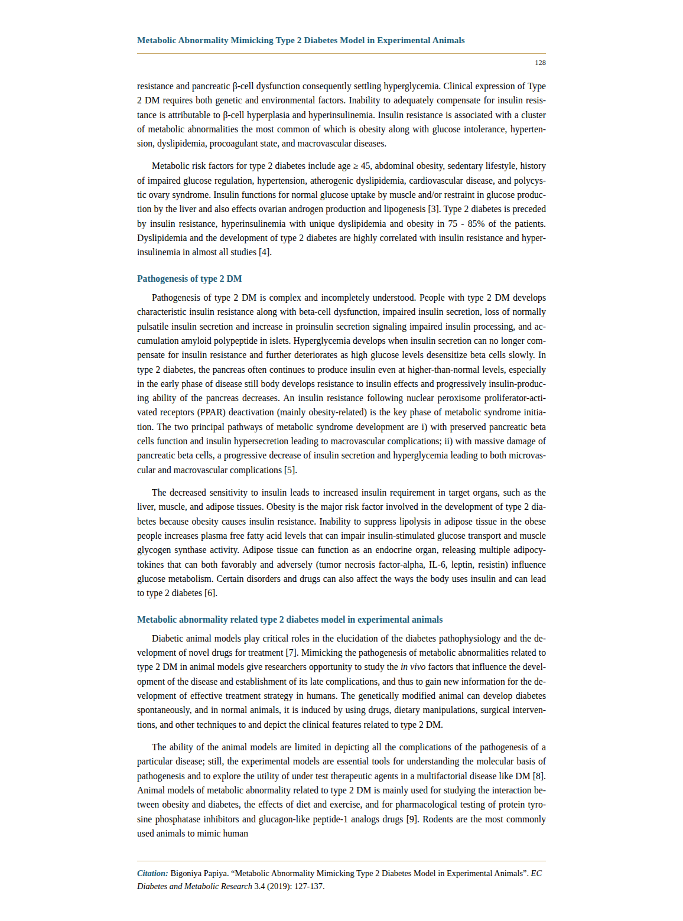Metabolic Abnormality Mimicking Type 2 Diabetes Model in Experimental Animals
128
resistance and pancreatic β-cell dysfunction consequently settling hyperglycemia. Clinical expression of Type 2 DM requires both genetic and environmental factors. Inability to adequately compensate for insulin resistance is attributable to β-cell hyperplasia and hyperinsulinemia. Insulin resistance is associated with a cluster of metabolic abnormalities the most common of which is obesity along with glucose intolerance, hypertension, dyslipidemia, procoagulant state, and macrovascular diseases.
Metabolic risk factors for type 2 diabetes include age ≥ 45, abdominal obesity, sedentary lifestyle, history of impaired glucose regulation, hypertension, atherogenic dyslipidemia, cardiovascular disease, and polycystic ovary syndrome. Insulin functions for normal glucose uptake by muscle and/or restraint in glucose production by the liver and also effects ovarian androgen production and lipogenesis [3]. Type 2 diabetes is preceded by insulin resistance, hyperinsulinemia with unique dyslipidemia and obesity in 75 - 85% of the patients. Dyslipidemia and the development of type 2 diabetes are highly correlated with insulin resistance and hyperinsulinemia in almost all studies [4].
Pathogenesis of type 2 DM
Pathogenesis of type 2 DM is complex and incompletely understood. People with type 2 DM develops characteristic insulin resistance along with beta-cell dysfunction, impaired insulin secretion, loss of normally pulsatile insulin secretion and increase in proinsulin secretion signaling impaired insulin processing, and accumulation amyloid polypeptide in islets. Hyperglycemia develops when insulin secretion can no longer compensate for insulin resistance and further deteriorates as high glucose levels desensitize beta cells slowly. In type 2 diabetes, the pancreas often continues to produce insulin even at higher-than-normal levels, especially in the early phase of disease still body develops resistance to insulin effects and progressively insulin-producing ability of the pancreas decreases. An insulin resistance following nuclear peroxisome proliferator-activated receptors (PPAR) deactivation (mainly obesity-related) is the key phase of metabolic syndrome initiation. The two principal pathways of metabolic syndrome development are i) with preserved pancreatic beta cells function and insulin hypersecretion leading to macrovascular complications; ii) with massive damage of pancreatic beta cells, a progressive decrease of insulin secretion and hyperglycemia leading to both microvascular and macrovascular complications [5].
The decreased sensitivity to insulin leads to increased insulin requirement in target organs, such as the liver, muscle, and adipose tissues. Obesity is the major risk factor involved in the development of type 2 diabetes because obesity causes insulin resistance. Inability to suppress lipolysis in adipose tissue in the obese people increases plasma free fatty acid levels that can impair insulin-stimulated glucose transport and muscle glycogen synthase activity. Adipose tissue can function as an endocrine organ, releasing multiple adipocytokines that can both favorably and adversely (tumor necrosis factor-alpha, IL-6, leptin, resistin) influence glucose metabolism. Certain disorders and drugs can also affect the ways the body uses insulin and can lead to type 2 diabetes [6].
Metabolic abnormality related type 2 diabetes model in experimental animals
Diabetic animal models play critical roles in the elucidation of the diabetes pathophysiology and the development of novel drugs for treatment [7]. Mimicking the pathogenesis of metabolic abnormalities related to type 2 DM in animal models give researchers opportunity to study the in vivo factors that influence the development of the disease and establishment of its late complications, and thus to gain new information for the development of effective treatment strategy in humans. The genetically modified animal can develop diabetes spontaneously, and in normal animals, it is induced by using drugs, dietary manipulations, surgical interventions, and other techniques to and depict the clinical features related to type 2 DM.
The ability of the animal models are limited in depicting all the complications of the pathogenesis of a particular disease; still, the experimental models are essential tools for understanding the molecular basis of pathogenesis and to explore the utility of under test therapeutic agents in a multifactorial disease like DM [8]. Animal models of metabolic abnormality related to type 2 DM is mainly used for studying the interaction between obesity and diabetes, the effects of diet and exercise, and for pharmacological testing of protein tyrosine phosphatase inhibitors and glucagon-like peptide-1 analogs drugs [9]. Rodents are the most commonly used animals to mimic human
Citation: Bigoniya Papiya. “Metabolic Abnormality Mimicking Type 2 Diabetes Model in Experimental Animals”. EC Diabetes and Metabolic Research 3.4 (2019): 127-137.